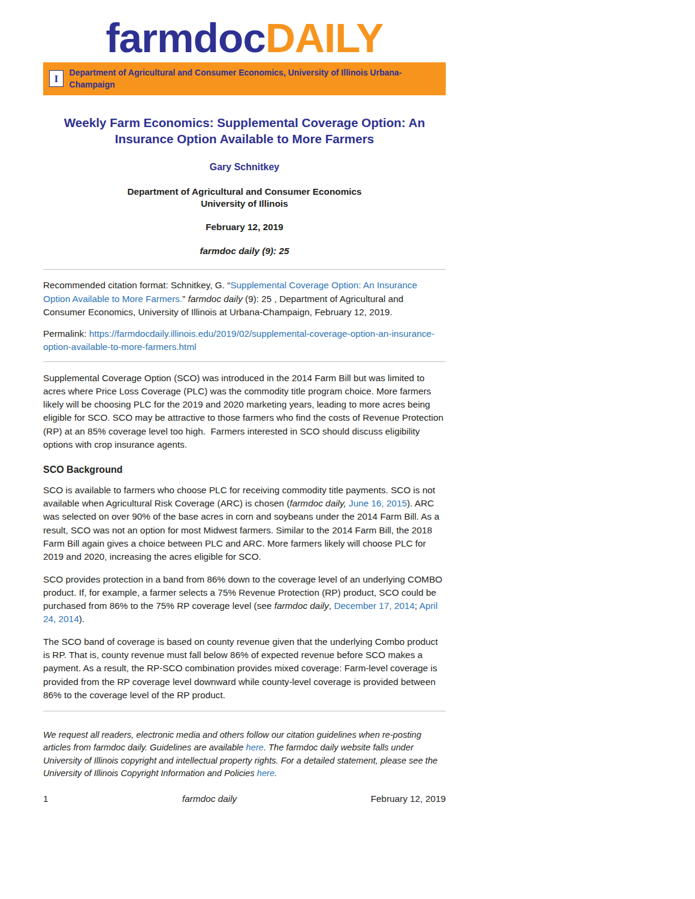farmdoc DAILY
IDepartment of Agricultural and Consumer Economics, University of Illinois Urbana-Champaign
Weekly Farm Economics: Supplemental Coverage Option: An Insurance Option Available to More Farmers
Gary Schnitkey
Department of Agricultural and Consumer Economics
University of Illinois
February 12, 2019
farmdoc daily (9): 25
Recommended citation format: Schnitkey, G. “Supplemental Coverage Option: An Insurance Option Available to More Farmers.” farmdoc daily (9): 25 , Department of Agricultural and Consumer Economics, University of Illinois at Urbana-Champaign, February 12, 2019.
Permalink: https://farmdocdaily.illinois.edu/2019/02/supplemental-coverage-option-an-insurance-option-available-to-more-farmers.html
Supplemental Coverage Option (SCO) was introduced in the 2014 Farm Bill but was limited to acres where Price Loss Coverage (PLC) was the commodity title program choice. More farmers likely will be choosing PLC for the 2019 and 2020 marketing years, leading to more acres being eligible for SCO. SCO may be attractive to those farmers who find the costs of Revenue Protection (RP) at an 85% coverage level too high. Farmers interested in SCO should discuss eligibility options with crop insurance agents.
SCO Background
SCO is available to farmers who choose PLC for receiving commodity title payments. SCO is not available when Agricultural Risk Coverage (ARC) is chosen (farmdoc daily, June 16, 2015). ARC was selected on over 90% of the base acres in corn and soybeans under the 2014 Farm Bill. As a result, SCO was not an option for most Midwest farmers. Similar to the 2014 Farm Bill, the 2018 Farm Bill again gives a choice between PLC and ARC. More farmers likely will choose PLC for 2019 and 2020, increasing the acres eligible for SCO.
SCO provides protection in a band from 86% down to the coverage level of an underlying COMBO product. If, for example, a farmer selects a 75% Revenue Protection (RP) product, SCO could be purchased from 86% to the 75% RP coverage level (see farmdoc daily, December 17, 2014; April 24, 2014).
The SCO band of coverage is based on county revenue given that the underlying Combo product is RP. That is, county revenue must fall below 86% of expected revenue before SCO makes a payment. As a result, the RP-SCO combination provides mixed coverage: Farm-level coverage is provided from the RP coverage level downward while county-level coverage is provided between 86% to the coverage level of the RP product.
We request all readers, electronic media and others follow our citation guidelines when re-posting articles from farmdoc daily. Guidelines are available here. The farmdoc daily website falls under University of Illinois copyright and intellectual property rights. For a detailed statement, please see the University of Illinois Copyright Information and Policies here.
1 farmdoc daily February 12, 2019